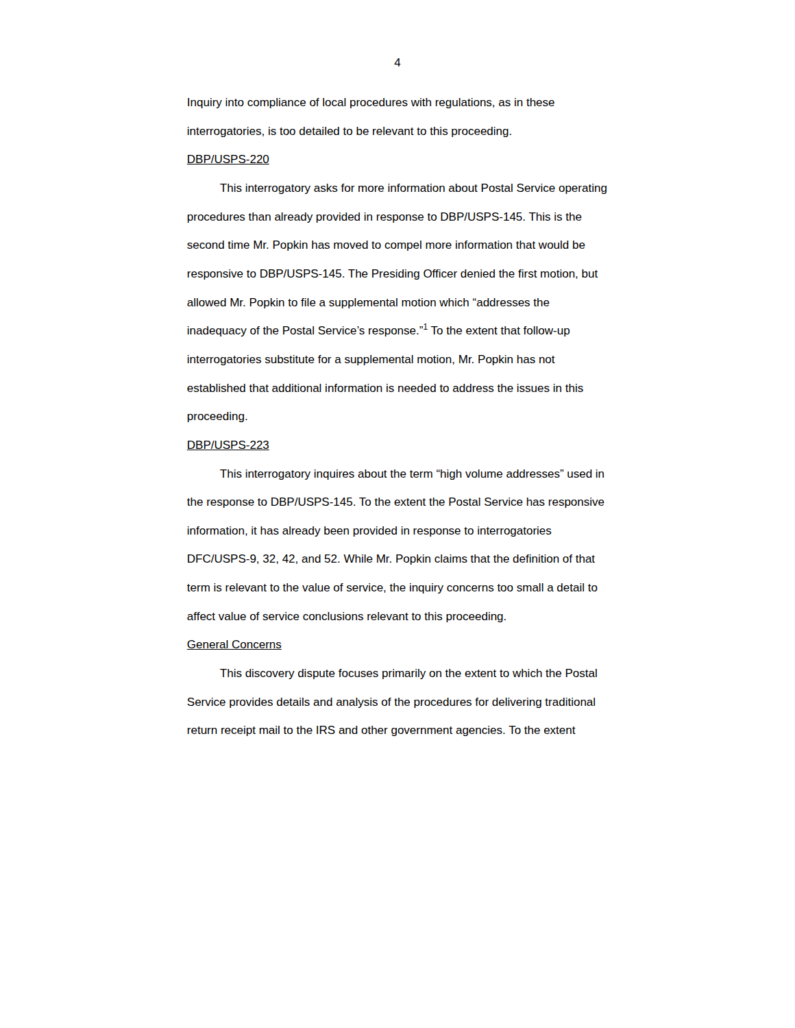4
Inquiry into compliance of local procedures with regulations, as in these interrogatories, is too detailed to be relevant to this proceeding.
DBP/USPS-220
This interrogatory asks for more information about Postal Service operating procedures than already provided in response to DBP/USPS-145. This is the second time Mr. Popkin has moved to compel more information that would be responsive to DBP/USPS-145. The Presiding Officer denied the first motion, but allowed Mr. Popkin to file a supplemental motion which “addresses the inadequacy of the Postal Service’s response.”1 To the extent that follow-up interrogatories substitute for a supplemental motion, Mr. Popkin has not established that additional information is needed to address the issues in this proceeding.
DBP/USPS-223
This interrogatory inquires about the term “high volume addresses” used in the response to DBP/USPS-145. To the extent the Postal Service has responsive information, it has already been provided in response to interrogatories DFC/USPS-9, 32, 42, and 52. While Mr. Popkin claims that the definition of that term is relevant to the value of service, the inquiry concerns too small a detail to affect value of service conclusions relevant to this proceeding.
General Concerns
This discovery dispute focuses primarily on the extent to which the Postal Service provides details and analysis of the procedures for delivering traditional return receipt mail to the IRS and other government agencies. To the extent